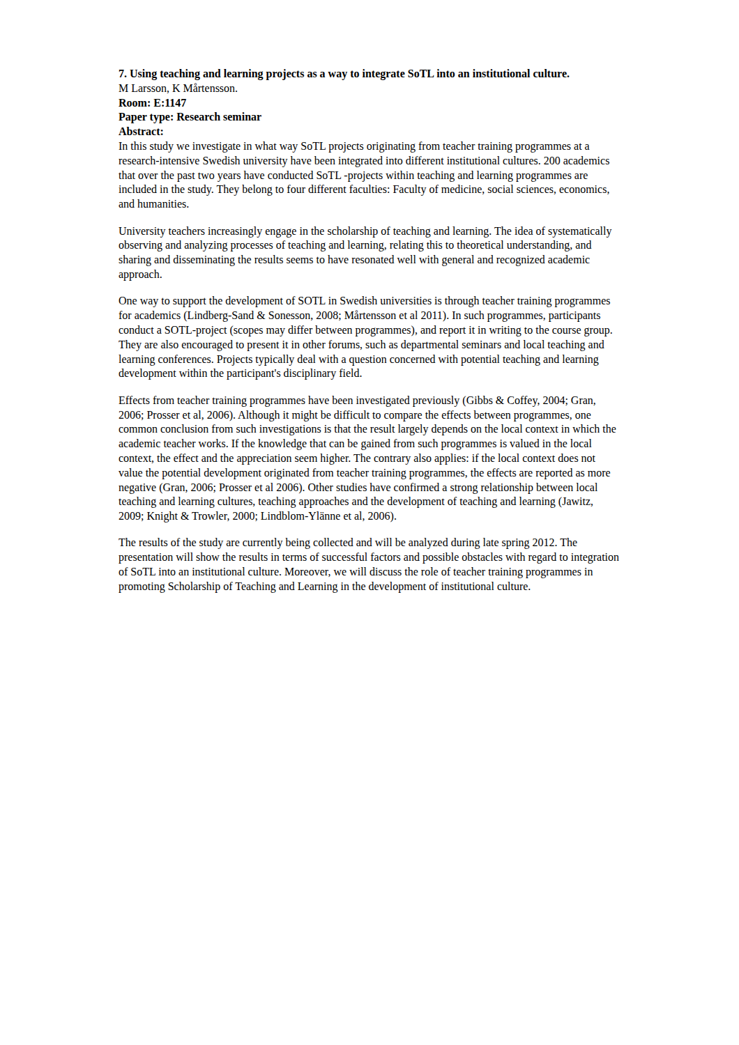7. Using teaching and learning projects as a way to integrate SoTL into an institutional culture.
M Larsson, K Mårtensson.
Room: E:1147
Paper type: Research seminar
Abstract:
In this study we investigate in what way SoTL projects originating from teacher training programmes at a research-intensive Swedish university have been integrated into different institutional cultures. 200 academics that over the past two years have conducted SoTL -projects within teaching and learning programmes are included in the study. They belong to four different faculties: Faculty of medicine, social sciences, economics, and humanities.
University teachers increasingly engage in the scholarship of teaching and learning. The idea of systematically observing and analyzing processes of teaching and learning, relating this to theoretical understanding, and sharing and disseminating the results seems to have resonated well with general and recognized academic approach.
One way to support the development of SOTL in Swedish universities is through teacher training programmes for academics (Lindberg-Sand & Sonesson, 2008; Mårtensson et al 2011). In such programmes, participants conduct a SOTL-project (scopes may differ between programmes), and report it in writing to the course group. They are also encouraged to present it in other forums, such as departmental seminars and local teaching and learning conferences. Projects typically deal with a question concerned with potential teaching and learning development within the participant's disciplinary field.
Effects from teacher training programmes have been investigated previously (Gibbs & Coffey, 2004; Gran, 2006; Prosser et al, 2006). Although it might be difficult to compare the effects between programmes, one common conclusion from such investigations is that the result largely depends on the local context in which the academic teacher works. If the knowledge that can be gained from such programmes is valued in the local context, the effect and the appreciation seem higher. The contrary also applies: if the local context does not value the potential development originated from teacher training programmes, the effects are reported as more negative (Gran, 2006; Prosser et al 2006). Other studies have confirmed a strong relationship between local teaching and learning cultures, teaching approaches and the development of teaching and learning (Jawitz, 2009; Knight & Trowler, 2000; Lindblom-Ylänne et al, 2006).
The results of the study are currently being collected and will be analyzed during late spring 2012. The presentation will show the results in terms of successful factors and possible obstacles with regard to integration of SoTL into an institutional culture. Moreover, we will discuss the role of teacher training programmes in promoting Scholarship of Teaching and Learning in the development of institutional culture.